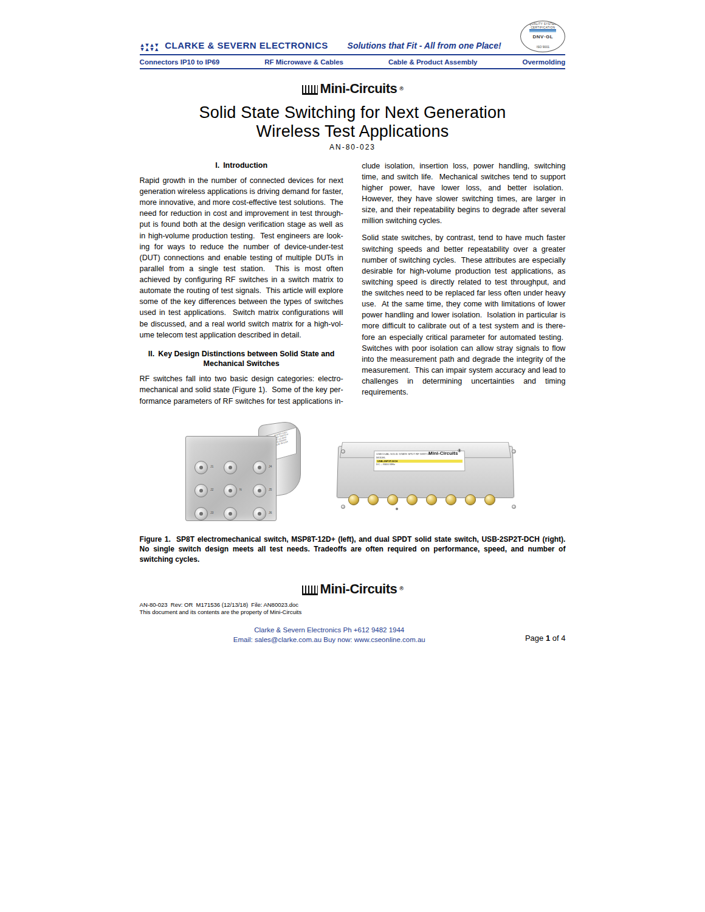▲▼▲▼
▼▲▼▲
CLARKE & SEVERN ELECTRONICS
Solutions that Fit - All from one Place!
QUALITY SYSTEM CERTIFICATION
DNV·GL
ISO 9001
Connectors IP10 to IP69 RF Microwave & Cables Cable & Product Assembly Overmolding
Mini-Circuits®
Solid State Switching for Next Generation
Wireless Test Applications
AN-80-023
I. Introduction
Rapid growth in the number of connected devices for next generation wireless applications is driving demand for faster, more innovative, and more cost-effective test solutions. The need for reduction in cost and improvement in test throughput is found both at the design verification stage as well as in high-volume production testing. Test engineers are looking for ways to reduce the number of device-under-test (DUT) connections and enable testing of multiple DUTs in parallel from a single test station. This is most often achieved by configuring RF switches in a switch matrix to automate the routing of test signals. This article will explore some of the key differences between the types of switches used in test applications. Switch matrix configurations will be discussed, and a real world switch matrix for a high-volume telecom test application described in detail.
II. Key Design Distinctions between Solid State and Mechanical Switches
RF switches fall into two basic design categories: electro-mechanical and solid state (Figure 1). Some of the key performance parameters of RF switches for test applications include isolation, insertion loss, power handling, switching time, and switch life. Mechanical switches tend to support higher power, have lower loss, and better isolation. However, they have slower switching times, are larger in size, and their repeatability begins to degrade after several million switching cycles.
Solid state switches, by contrast, tend to have much faster switching speeds and better repeatability over a greater number of switching cycles. These attributes are especially desirable for high-volume production test applications, as switching speed is directly related to test throughput, and the switches need to be replaced far less often under heavy use. At the same time, they come with limitations of lower power handling and lower isolation. Isolation in particular is more difficult to calibrate out of a test system and is therefore an especially critical parameter for automated testing. Switches with poor isolation can allow stray signals to flow into the measurement path and degrade the integrity of the measurement. This can impair system accuracy and lead to challenges in determining uncertainties and timing requirements.
MSP8T-12D+
SP8T SWITCH
DC-12 GHz
SN 000000
MADE IN USA
J1 J2 J3 N J4 J5 J6
USB DUAL SOLID STATE SPDT RF SWITCH
MODEL USB-2SP2T-DCH DC – 8000 MHz
Mini-Circuits®
Figure 1. SP8T electromechanical switch, MSP8T-12D+ (left), and dual SPDT solid state switch, USB-2SP2T-DCH (right). No single switch design meets all test needs. Tradeoffs are often required on performance, speed, and number of switching cycles.
Mini-Circuits®
AN-80-023 Rev: OR M171536 (12/13/18) File: AN80023.doc
This document and its contents are the property of Mini-Circuits
Clarke & Severn Electronics Ph +612 9482 1944
Email: sales@clarke.com.au Buy now: www.cseonline.com.au
Page 1 of 4